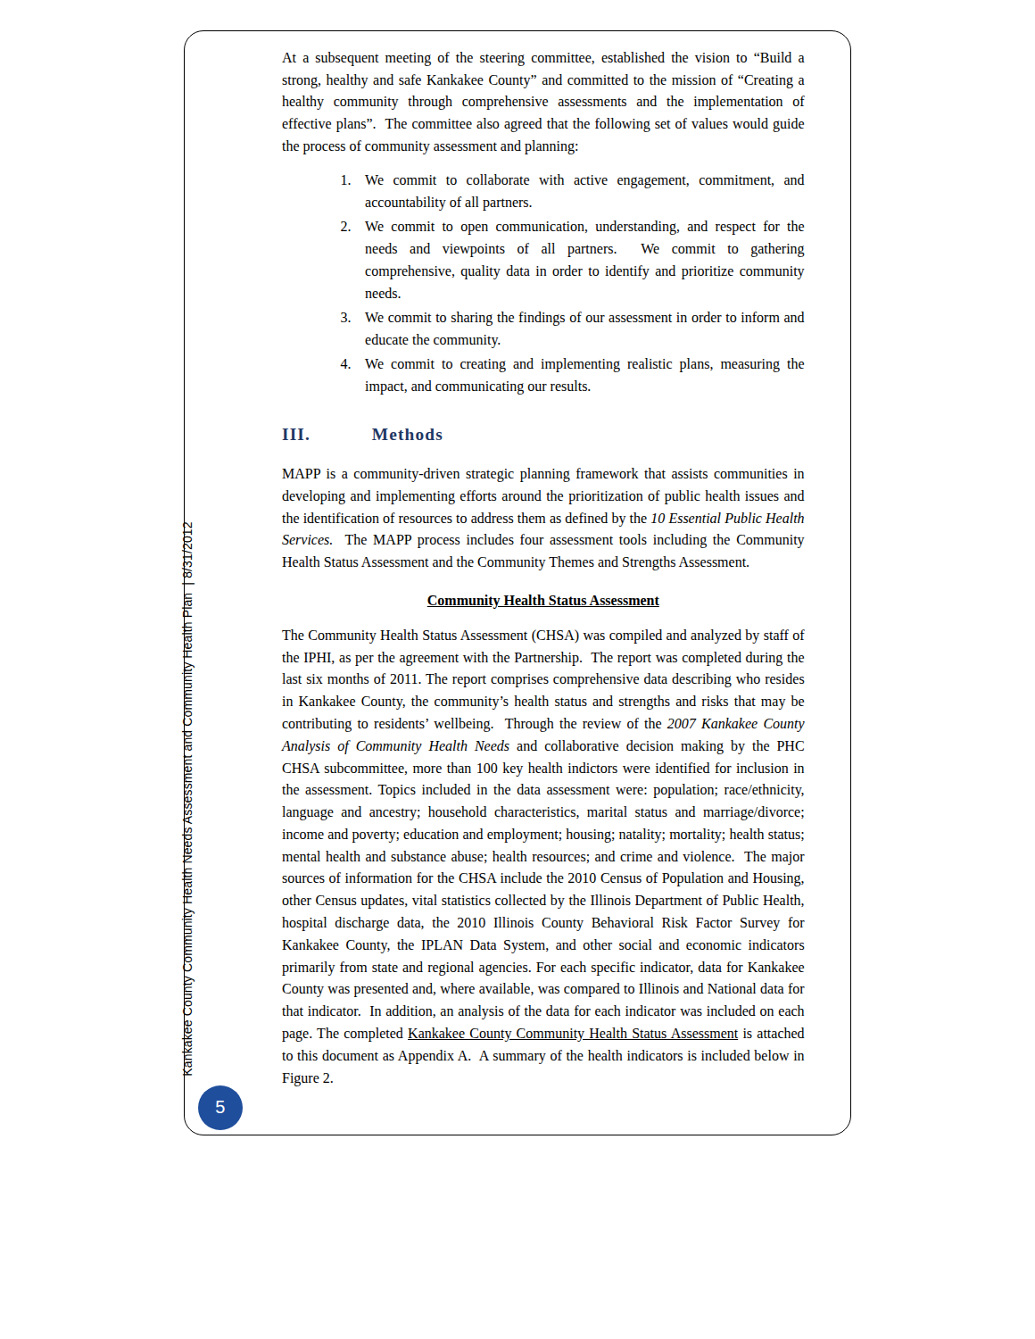Kankakee County Community Health Needs Assessment and Community Health Plan | 8/31/2012
5
At a subsequent meeting of the steering committee, established the vision to “Build a strong, healthy and safe Kankakee County” and committed to the mission of “Creating a healthy community through comprehensive assessments and the implementation of effective plans”. The committee also agreed that the following set of values would guide the process of community assessment and planning:
We commit to collaborate with active engagement, commitment, and accountability of all partners.
We commit to open communication, understanding, and respect for the needs and viewpoints of all partners. We commit to gathering comprehensive, quality data in order to identify and prioritize community needs.
We commit to sharing the findings of our assessment in order to inform and educate the community.
We commit to creating and implementing realistic plans, measuring the impact, and communicating our results.
III. Methods
MAPP is a community-driven strategic planning framework that assists communities in developing and implementing efforts around the prioritization of public health issues and the identification of resources to address them as defined by the 10 Essential Public Health Services. The MAPP process includes four assessment tools including the Community Health Status Assessment and the Community Themes and Strengths Assessment.
Community Health Status Assessment
The Community Health Status Assessment (CHSA) was compiled and analyzed by staff of the IPHI, as per the agreement with the Partnership. The report was completed during the last six months of 2011. The report comprises comprehensive data describing who resides in Kankakee County, the community’s health status and strengths and risks that may be contributing to residents’ wellbeing. Through the review of the 2007 Kankakee County Analysis of Community Health Needs and collaborative decision making by the PHC CHSA subcommittee, more than 100 key health indictors were identified for inclusion in the assessment. Topics included in the data assessment were: population; race/ethnicity, language and ancestry; household characteristics, marital status and marriage/divorce; income and poverty; education and employment; housing; natality; mortality; health status; mental health and substance abuse; health resources; and crime and violence. The major sources of information for the CHSA include the 2010 Census of Population and Housing, other Census updates, vital statistics collected by the Illinois Department of Public Health, hospital discharge data, the 2010 Illinois County Behavioral Risk Factor Survey for Kankakee County, the IPLAN Data System, and other social and economic indicators primarily from state and regional agencies. For each specific indicator, data for Kankakee County was presented and, where available, was compared to Illinois and National data for that indicator. In addition, an analysis of the data for each indicator was included on each page. The completed Kankakee County Community Health Status Assessment is attached to this document as Appendix A. A summary of the health indicators is included below in Figure 2.